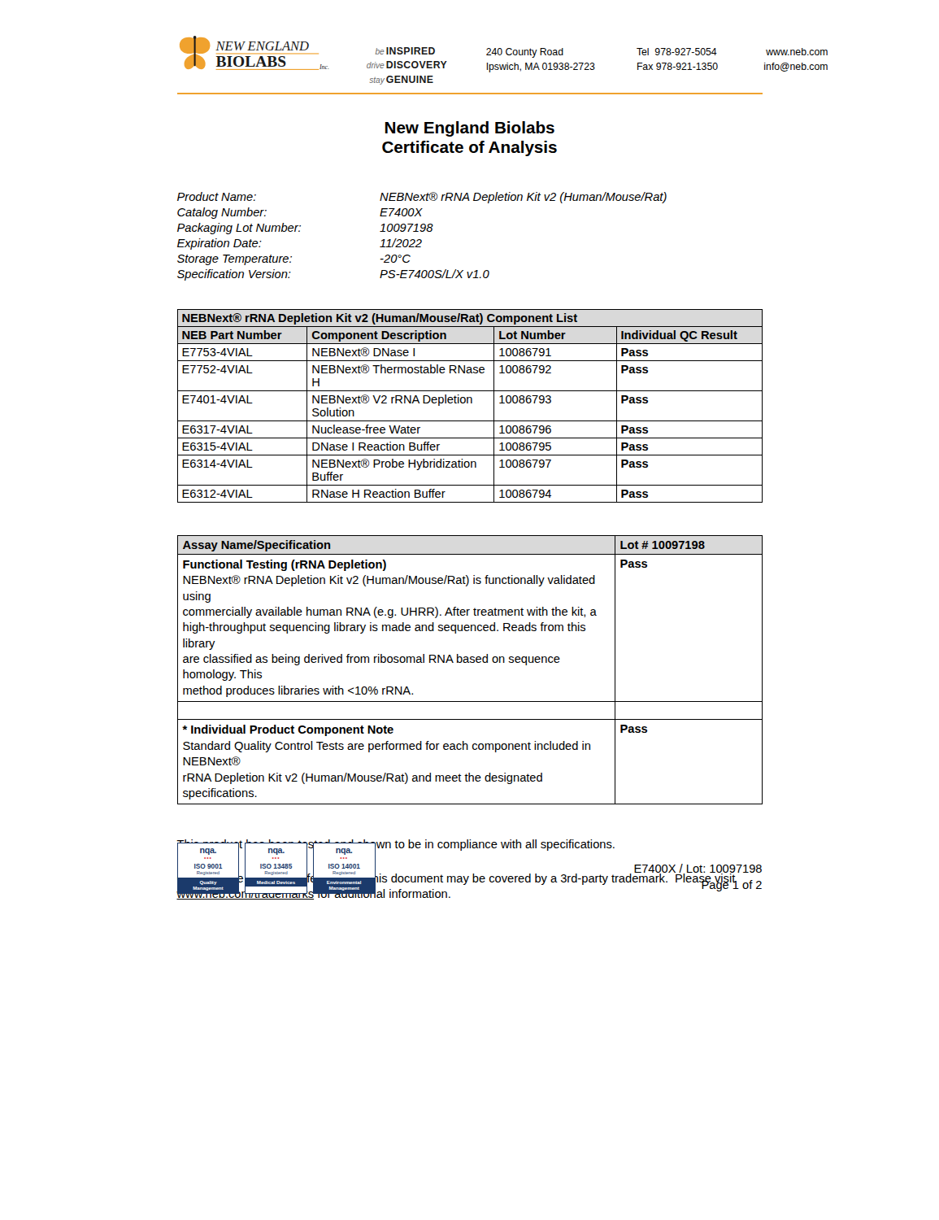NEW ENGLAND BIOLABS Inc.
| be | INSPIRED |
| drive | DISCOVERY |
| stay | GENUINE |
240 County Road
Ipswich, MA 01938-2723
Tel 978-927-5054
Fax 978-921-1350
www.neb.com
info@neb.com
New England Biolabs Certificate of Analysis
| Product Name: | NEBNext® rRNA Depletion Kit v2 (Human/Mouse/Rat) |
| Catalog Number: | E7400X |
| Packaging Lot Number: | 10097198 |
| Expiration Date: | 11/2022 |
| Storage Temperature: | -20°C |
| Specification Version: | PS-E7400S/L/X v1.0 |
| NEBNext® rRNA Depletion Kit v2 (Human/Mouse/Rat) Component List |
| --- |
| NEB Part Number | Component Description | Lot Number | Individual QC Result |
| E7753-4VIAL | NEBNext® DNase I | 10086791 | Pass |
| E7752-4VIAL | NEBNext® Thermostable RNase H | 10086792 | Pass |
| E7401-4VIAL | NEBNext® V2 rRNA Depletion Solution | 10086793 | Pass |
| E6317-4VIAL | Nuclease-free Water | 10086796 | Pass |
| E6315-4VIAL | DNase I Reaction Buffer | 10086795 | Pass |
| E6314-4VIAL | NEBNext® Probe Hybridization Buffer | 10086797 | Pass |
| E6312-4VIAL | RNase H Reaction Buffer | 10086794 | Pass |
| Assay Name/Specification | Lot # 10097198 |
| --- | --- |
| Functional Testing (rRNA Depletion) NEBNext® rRNA Depletion Kit v2 (Human/Mouse/Rat) is functionally validated using commercially available human RNA (e.g. UHRR). After treatment with the kit, a high-throughput sequencing library is made and sequenced. Reads from this library are classified as being derived from ribosomal RNA based on sequence homology. This method produces libraries with <10% rRNA. | Pass |
| * Individual Product Component Note Standard Quality Control Tests are performed for each component included in NEBNext® rRNA Depletion Kit v2 (Human/Mouse/Rat) and meet the designated specifications. | Pass |
This product has been tested and shown to be in compliance with all specifications.
One or more products referenced in this document may be covered by a 3rd-party trademark. Please visit
www.neb.com/trademarks for additional information.
nqa.
•••
ISO 9001
Registered
Quality
Management
nqa.
•••
ISO 13485
Registered
Medical Devices
nqa.
•••
ISO 14001
Registered
Environmental
Management
E7400X / Lot: 10097198
Page 1 of 2